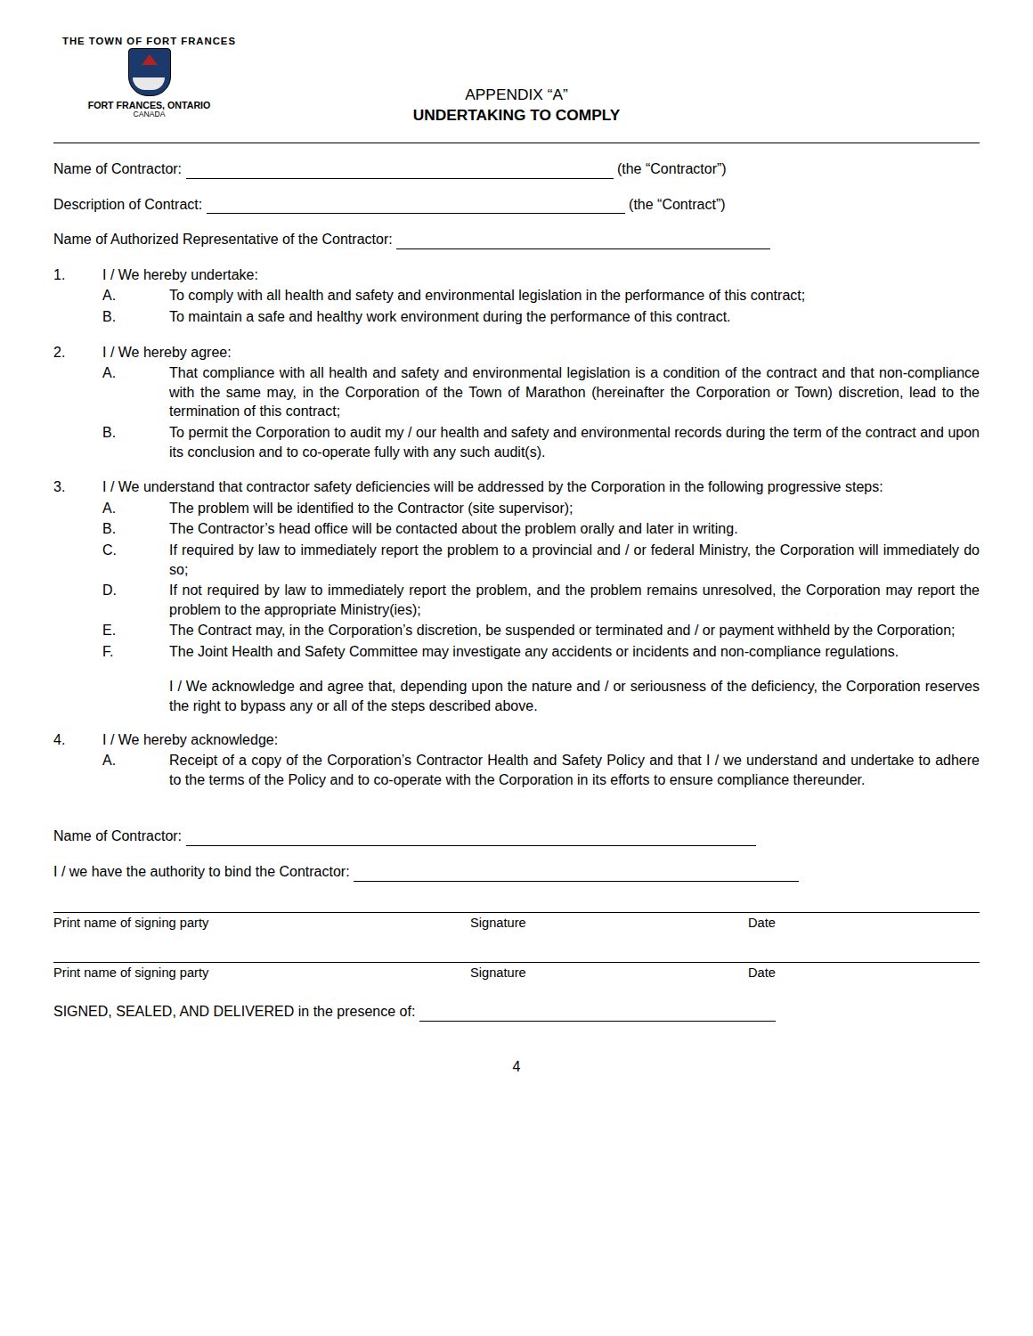THE TOWN OF FORT FRANCES
FORT FRANCES, ONTARIO
CANADA
APPENDIX “A”
UNDERTAKING TO COMPLY
Name of Contractor: (the “Contractor”)
Description of Contract: (the “Contract”)
Name of Authorized Representative of the Contractor:
| 1. | I / We hereby undertake: |
| | A. | To comply with all health and safety and environmental legislation in the performance of this contract; |
| | B. | To maintain a safe and healthy work environment during the performance of this contract. |
| 2. | I / We hereby agree: |
| | A. | That compliance with all health and safety and environmental legislation is a condition of the contract and that non-compliance with the same may, in the Corporation of the Town of Marathon (hereinafter the Corporation or Town) discretion, lead to the termination of this contract; |
| | B. | To permit the Corporation to audit my / our health and safety and environmental records during the term of the contract and upon its conclusion and to co-operate fully with any such audit(s). |
| 3. | I / We understand that contractor safety deficiencies will be addressed by the Corporation in the following progressive steps: |
| | A. | The problem will be identified to the Contractor (site supervisor); |
| | B. | The Contractor’s head office will be contacted about the problem orally and later in writing. |
| | C. | If required by law to immediately report the problem to a provincial and / or federal Ministry, the Corporation will immediately do so; |
| | D. | If not required by law to immediately report the problem, and the problem remains unresolved, the Corporation may report the problem to the appropriate Ministry(ies); |
| | E. | The Contract may, in the Corporation’s discretion, be suspended or terminated and / or payment withheld by the Corporation; |
| | F. | The Joint Health and Safety Committee may investigate any accidents or incidents and non-compliance regulations. |
I / We acknowledge and agree that, depending upon the nature and / or seriousness of the deficiency, the Corporation reserves the right to bypass any or all of the steps described above.
| 4. | I / We hereby acknowledge: |
| | A. | Receipt of a copy of the Corporation’s Contractor Health and Safety Policy and that I / we understand and undertake to adhere to the terms of the Policy and to co-operate with the Corporation in its efforts to ensure compliance thereunder. |
Name of Contractor:
I / we have the authority to bind the Contractor:
| Print name of signing party | Signature | Date |
| Print name of signing party | Signature | Date |
SIGNED, SEALED, AND DELIVERED in the presence of:
4